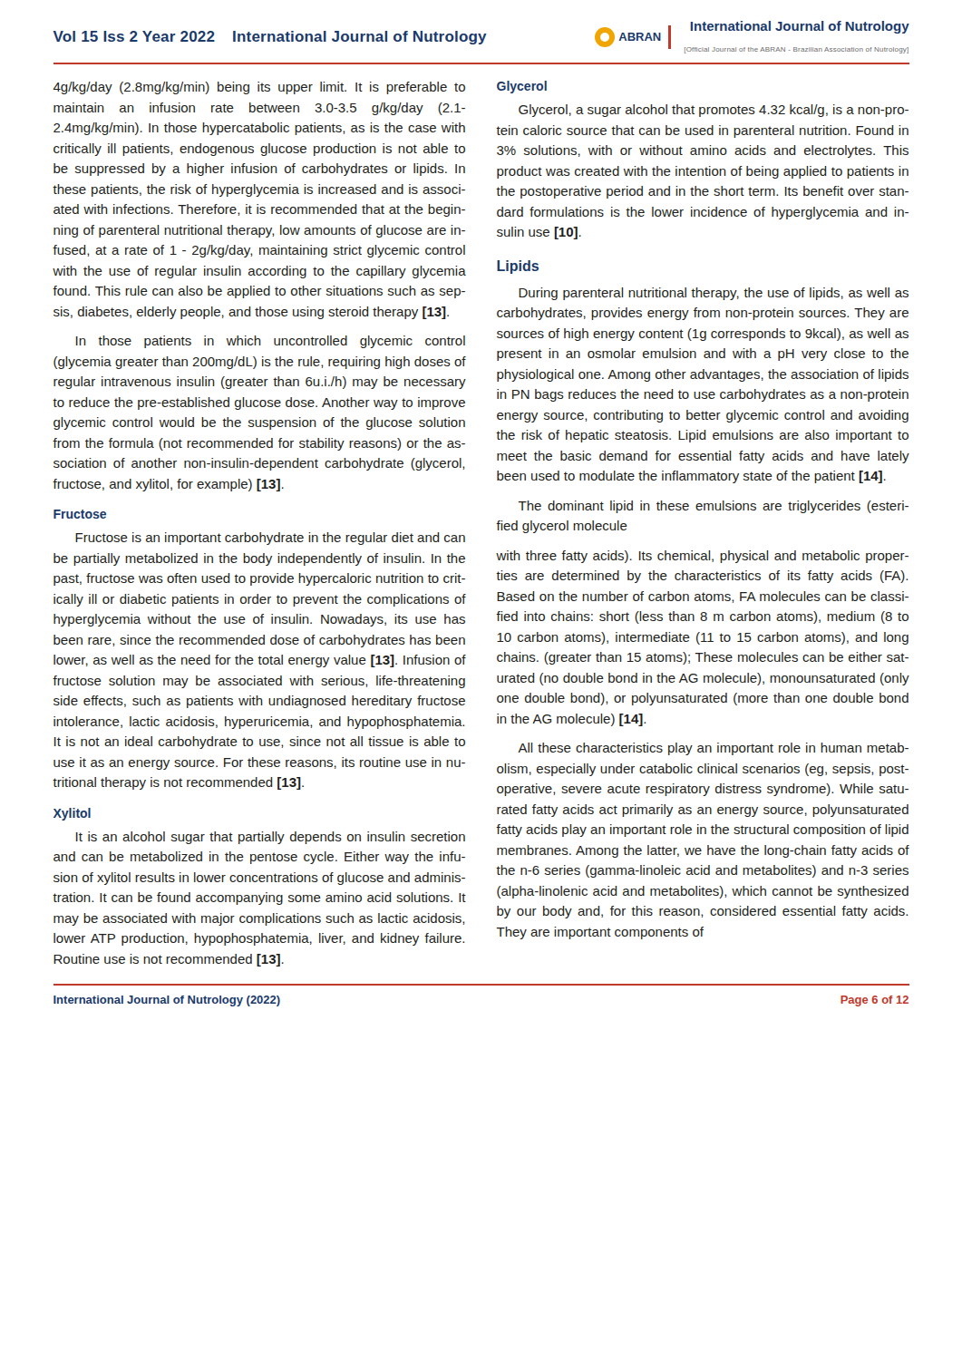Vol 15 Iss 2 Year 2022 International Journal of Nutrology
ABRAN International Journal of Nutrology
[Official Journal of the ABRAN - Brazilian Association of Nutrology]
4g/kg/day (2.8mg/kg/min) being its upper limit. It is preferable to maintain an infusion rate between 3.0-3.5 g/kg/day (2.1-2.4mg/kg/min). In those hypercatabolic patients, as is the case with critically ill patients, endogenous glucose production is not able to be suppressed by a higher infusion of carbohydrates or lipids. In these patients, the risk of hyperglycemia is increased and is associated with infections. Therefore, it is recommended that at the beginning of parenteral nutritional therapy, low amounts of glucose are infused, at a rate of 1 - 2g/kg/day, maintaining strict glycemic control with the use of regular insulin according to the capillary glycemia found. This rule can also be applied to other situations such as sepsis, diabetes, elderly people, and those using steroid therapy [13].
In those patients in which uncontrolled glycemic control (glycemia greater than 200mg/dL) is the rule, requiring high doses of regular intravenous insulin (greater than 6u.i./h) may be necessary to reduce the pre-established glucose dose. Another way to improve glycemic control would be the suspension of the glucose solution from the formula (not recommended for stability reasons) or the association of another non-insulin-dependent carbohydrate (glycerol, fructose, and xylitol, for example) [13].
Fructose
Fructose is an important carbohydrate in the regular diet and can be partially metabolized in the body independently of insulin. In the past, fructose was often used to provide hypercaloric nutrition to critically ill or diabetic patients in order to prevent the complications of hyperglycemia without the use of insulin. Nowadays, its use has been rare, since the recommended dose of carbohydrates has been lower, as well as the need for the total energy value [13]. Infusion of fructose solution may be associated with serious, life-threatening side effects, such as patients with undiagnosed hereditary fructose intolerance, lactic acidosis, hyperuricemia, and hypophosphatemia. It is not an ideal carbohydrate to use, since not all tissue is able to use it as an energy source. For these reasons, its routine use in nutritional therapy is not recommended [13].
Xylitol
It is an alcohol sugar that partially depends on insulin secretion and can be metabolized in the pentose cycle. Either way the infusion of xylitol results in lower concentrations of glucose and administration. It can be found accompanying some amino acid solutions. It may be associated with major complications such as lactic acidosis, lower ATP production, hypophosphatemia, liver, and kidney failure. Routine use is not recommended [13].
Glycerol
Glycerol, a sugar alcohol that promotes 4.32 kcal/g, is a non-protein caloric source that can be used in parenteral nutrition. Found in 3% solutions, with or without amino acids and electrolytes. This product was created with the intention of being applied to patients in the postoperative period and in the short term. Its benefit over standard formulations is the lower incidence of hyperglycemia and insulin use [10].
Lipids
During parenteral nutritional therapy, the use of lipids, as well as carbohydrates, provides energy from non-protein sources. They are sources of high energy content (1g corresponds to 9kcal), as well as present in an osmolar emulsion and with a pH very close to the physiological one. Among other advantages, the association of lipids in PN bags reduces the need to use carbohydrates as a non-protein energy source, contributing to better glycemic control and avoiding the risk of hepatic steatosis. Lipid emulsions are also important to meet the basic demand for essential fatty acids and have lately been used to modulate the inflammatory state of the patient [14].
The dominant lipid in these emulsions are triglycerides (esterified glycerol molecule
with three fatty acids). Its chemical, physical and metabolic properties are determined by the characteristics of its fatty acids (FA). Based on the number of carbon atoms, FA molecules can be classified into chains: short (less than 8 m carbon atoms), medium (8 to 10 carbon atoms), intermediate (11 to 15 carbon atoms), and long chains. (greater than 15 atoms); These molecules can be either saturated (no double bond in the AG molecule), monounsaturated (only one double bond), or polyunsaturated (more than one double bond in the AG molecule) [14].
All these characteristics play an important role in human metabolism, especially under catabolic clinical scenarios (eg, sepsis, postoperative, severe acute respiratory distress syndrome). While saturated fatty acids act primarily as an energy source, polyunsaturated fatty acids play an important role in the structural composition of lipid membranes. Among the latter, we have the long-chain fatty acids of the n-6 series (gamma-linoleic acid and metabolites) and n-3 series (alpha-linolenic acid and metabolites), which cannot be synthesized by our body and, for this reason, considered essential fatty acids. They are important components of
International Journal of Nutrology (2022)
Page 6 of 12